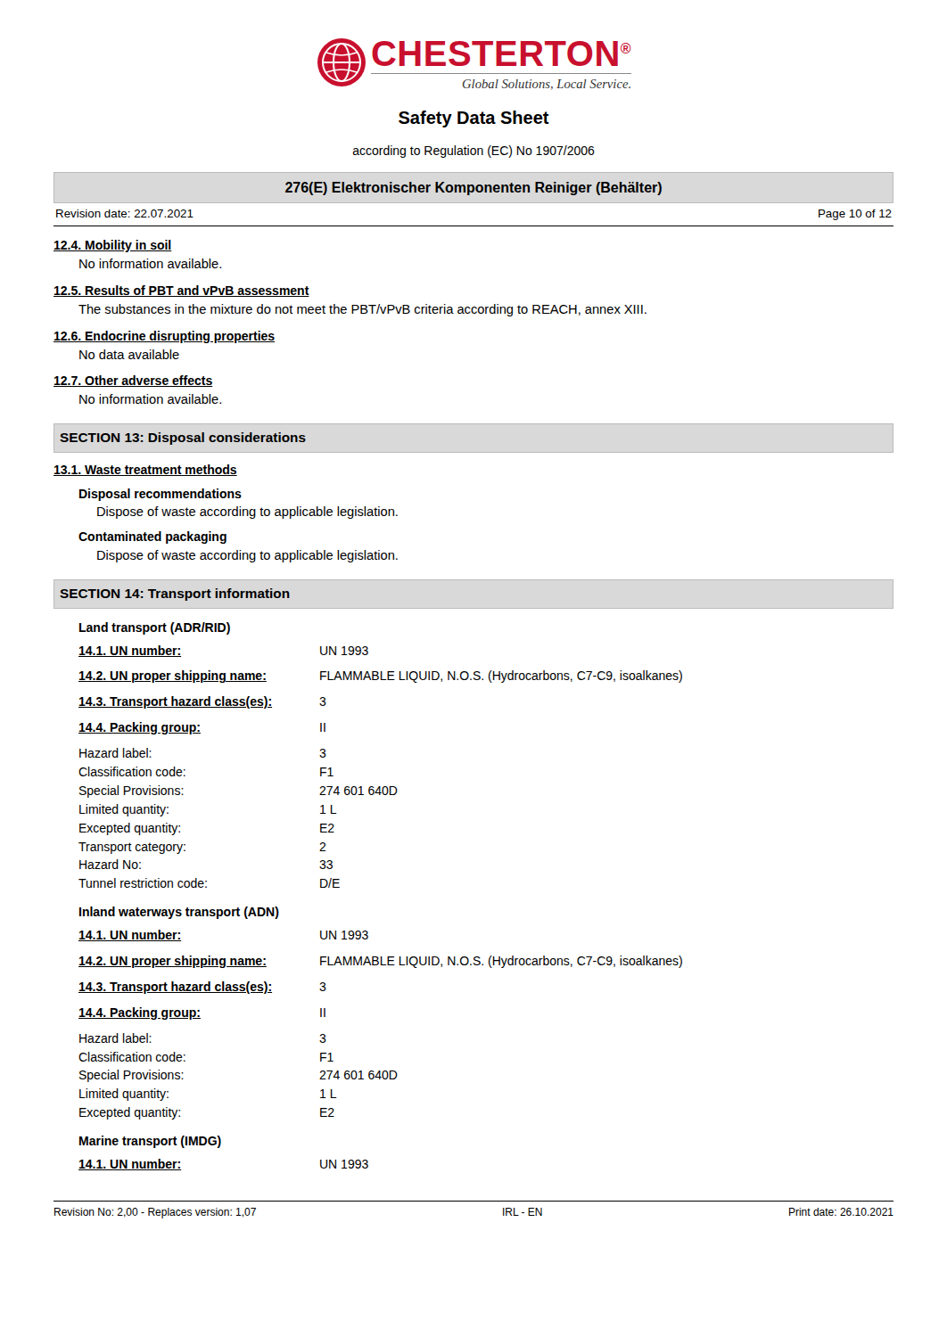CHESTERTON®
Global Solutions, Local Service.
Safety Data Sheet
according to Regulation (EC) No 1907/2006
276(E) Elektronischer Komponenten Reiniger (Behälter)
Revision date: 22.07.2021 Page 10 of 12
12.4. Mobility in soil
No information available.
12.5. Results of PBT and vPvB assessment
The substances in the mixture do not meet the PBT/vPvB criteria according to REACH, annex XIII.
12.6. Endocrine disrupting properties
No data available
12.7. Other adverse effects
No information available.
SECTION 13: Disposal considerations
13.1. Waste treatment methods
Disposal recommendations
Dispose of waste according to applicable legislation.
Contaminated packaging
Dispose of waste according to applicable legislation.
SECTION 14: Transport information
Land transport (ADR/RID)
| 14.1. UN number: | UN 1993 |
| 14.2. UN proper shipping name: | FLAMMABLE LIQUID, N.O.S. (Hydrocarbons, C7-C9, isoalkanes) |
| 14.3. Transport hazard class(es): | 3 |
| 14.4. Packing group: | II |
| Hazard label: | 3 |
| Classification code: | F1 |
| Special Provisions: | 274 601 640D |
| Limited quantity: | 1 L |
| Excepted quantity: | E2 |
| Transport category: | 2 |
| Hazard No: | 33 |
| Tunnel restriction code: | D/E |
Inland waterways transport (ADN)
| 14.1. UN number: | UN 1993 |
| 14.2. UN proper shipping name: | FLAMMABLE LIQUID, N.O.S. (Hydrocarbons, C7-C9, isoalkanes) |
| 14.3. Transport hazard class(es): | 3 |
| 14.4. Packing group: | II |
| Hazard label: | 3 |
| Classification code: | F1 |
| Special Provisions: | 274 601 640D |
| Limited quantity: | 1 L |
| Excepted quantity: | E2 |
Marine transport (IMDG)
| 14.1. UN number: | UN 1993 |
Revision No: 2,00 - Replaces version: 1,07 IRL - EN Print date: 26.10.2021